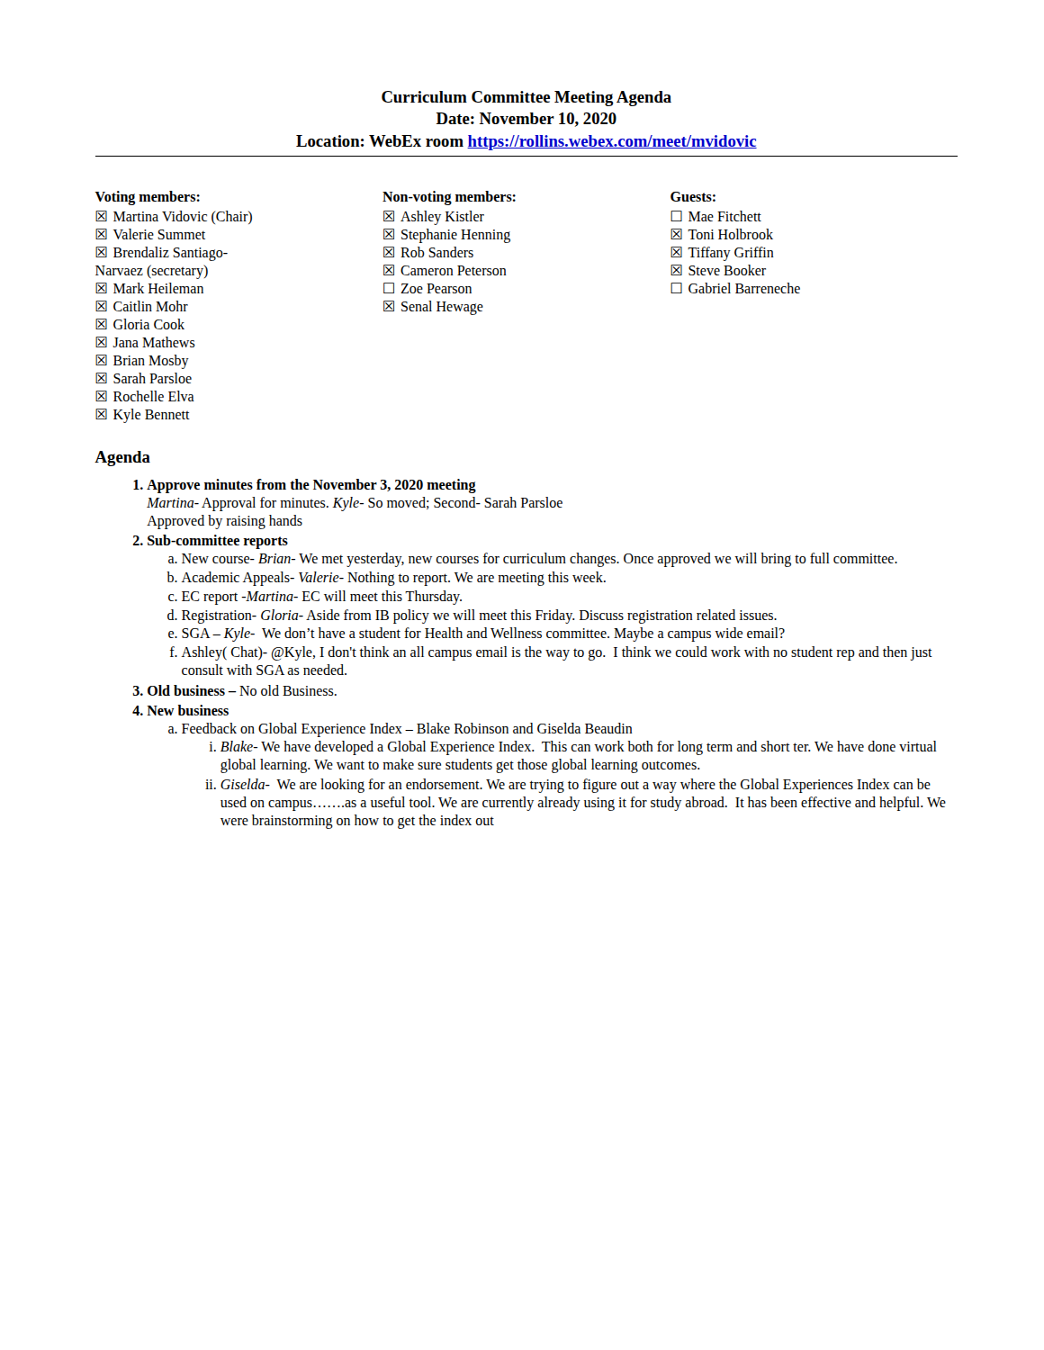Curriculum Committee Meeting Agenda
Date: November 10, 2020
Location: WebEx room https://rollins.webex.com/meet/mvidovic
| Voting members: | Non-voting members: | Guests: |
| ☒ Martina Vidovic (Chair) ☒ Valerie Summet ☒ Brendaliz Santiago- Narvaez (secretary) ☒ Mark Heileman ☒ Caitlin Mohr ☒ Gloria Cook ☒ Jana Mathews ☒ Brian Mosby ☒ Sarah Parsloe ☒ Rochelle Elva ☒ Kyle Bennett | ☒ Ashley Kistler ☒ Stephanie Henning ☒ Rob Sanders ☒ Cameron Peterson ☐ Zoe Pearson ☒ Senal Hewage | ☐ Mae Fitchett ☒ Toni Holbrook ☒ Tiffany Griffin ☒ Steve Booker ☐ Gabriel Barreneche |
Agenda
Approve minutes from the November 3, 2020 meeting
Martina- Approval for minutes. Kyle- So moved; Second- Sarah Parsloe
Approved by raising hands
Sub-committee reports
New course- Brian- We met yesterday, new courses for curriculum changes. Once approved we will bring to full committee.
Academic Appeals- Valerie- Nothing to report. We are meeting this week.
EC report -Martina- EC will meet this Thursday.
Registration- Gloria- Aside from IB policy we will meet this Friday. Discuss registration related issues.
SGA – Kyle- We don’t have a student for Health and Wellness committee. Maybe a campus wide email?
Ashley( Chat)- @Kyle, I don't think an all campus email is the way to go. I think we could work with no student rep and then just consult with SGA as needed.
Old business – No old Business.
New business
Feedback on Global Experience Index – Blake Robinson and Giselda Beaudin
Blake- We have developed a Global Experience Index. This can work both for long term and short ter. We have done virtual global learning. We want to make sure students get those global learning outcomes.
Giselda- We are looking for an endorsement. We are trying to figure out a way where the Global Experiences Index can be used on campus…….as a useful tool. We are currently already using it for study abroad. It has been effective and helpful. We were brainstorming on how to get the index out